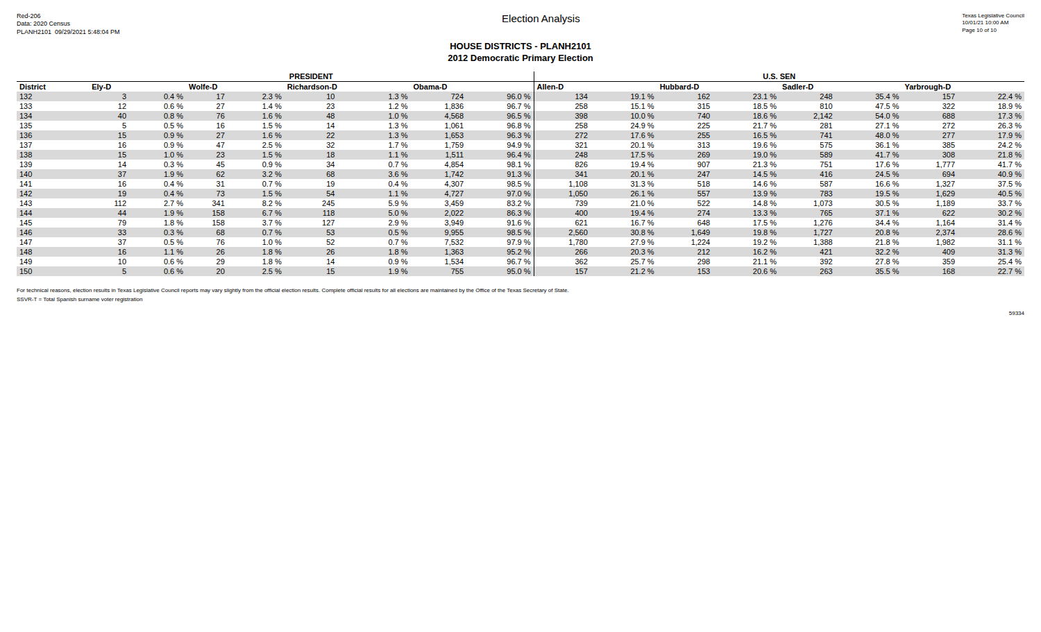Red-206
Data: 2020 Census
PLANH2101 09/29/2021 5:48:04 PM
Texas Legislative Council
10/01/21 10:00 AM
Page 10 of 10
Election Analysis
HOUSE DISTRICTS - PLANH2101
2012 Democratic Primary Election
| | PRESIDENT | U.S. SEN |
| --- | --- | --- |
| District | Ely-D | Wolfe-D | Richardson-D | Obama-D | Allen-D | Hubbard-D | Sadler-D | Yarbrough-D |
| 132 | 3 | 0.4 % | 17 | 2.3 % | 10 | 1.3 % | 724 | 96.0 % | 134 | 19.1 % | 162 | 23.1 % | 248 | 35.4 % | 157 | 22.4 % |
| 133 | 12 | 0.6 % | 27 | 1.4 % | 23 | 1.2 % | 1,836 | 96.7 % | 258 | 15.1 % | 315 | 18.5 % | 810 | 47.5 % | 322 | 18.9 % |
| 134 | 40 | 0.8 % | 76 | 1.6 % | 48 | 1.0 % | 4,568 | 96.5 % | 398 | 10.0 % | 740 | 18.6 % | 2,142 | 54.0 % | 688 | 17.3 % |
| 135 | 5 | 0.5 % | 16 | 1.5 % | 14 | 1.3 % | 1,061 | 96.8 % | 258 | 24.9 % | 225 | 21.7 % | 281 | 27.1 % | 272 | 26.3 % |
| 136 | 15 | 0.9 % | 27 | 1.6 % | 22 | 1.3 % | 1,653 | 96.3 % | 272 | 17.6 % | 255 | 16.5 % | 741 | 48.0 % | 277 | 17.9 % |
| 137 | 16 | 0.9 % | 47 | 2.5 % | 32 | 1.7 % | 1,759 | 94.9 % | 321 | 20.1 % | 313 | 19.6 % | 575 | 36.1 % | 385 | 24.2 % |
| 138 | 15 | 1.0 % | 23 | 1.5 % | 18 | 1.1 % | 1,511 | 96.4 % | 248 | 17.5 % | 269 | 19.0 % | 589 | 41.7 % | 308 | 21.8 % |
| 139 | 14 | 0.3 % | 45 | 0.9 % | 34 | 0.7 % | 4,854 | 98.1 % | 826 | 19.4 % | 907 | 21.3 % | 751 | 17.6 % | 1,777 | 41.7 % |
| 140 | 37 | 1.9 % | 62 | 3.2 % | 68 | 3.6 % | 1,742 | 91.3 % | 341 | 20.1 % | 247 | 14.5 % | 416 | 24.5 % | 694 | 40.9 % |
| 141 | 16 | 0.4 % | 31 | 0.7 % | 19 | 0.4 % | 4,307 | 98.5 % | 1,108 | 31.3 % | 518 | 14.6 % | 587 | 16.6 % | 1,327 | 37.5 % |
| 142 | 19 | 0.4 % | 73 | 1.5 % | 54 | 1.1 % | 4,727 | 97.0 % | 1,050 | 26.1 % | 557 | 13.9 % | 783 | 19.5 % | 1,629 | 40.5 % |
| 143 | 112 | 2.7 % | 341 | 8.2 % | 245 | 5.9 % | 3,459 | 83.2 % | 739 | 21.0 % | 522 | 14.8 % | 1,073 | 30.5 % | 1,189 | 33.7 % |
| 144 | 44 | 1.9 % | 158 | 6.7 % | 118 | 5.0 % | 2,022 | 86.3 % | 400 | 19.4 % | 274 | 13.3 % | 765 | 37.1 % | 622 | 30.2 % |
| 145 | 79 | 1.8 % | 158 | 3.7 % | 127 | 2.9 % | 3,949 | 91.6 % | 621 | 16.7 % | 648 | 17.5 % | 1,276 | 34.4 % | 1,164 | 31.4 % |
| 146 | 33 | 0.3 % | 68 | 0.7 % | 53 | 0.5 % | 9,955 | 98.5 % | 2,560 | 30.8 % | 1,649 | 19.8 % | 1,727 | 20.8 % | 2,374 | 28.6 % |
| 147 | 37 | 0.5 % | 76 | 1.0 % | 52 | 0.7 % | 7,532 | 97.9 % | 1,780 | 27.9 % | 1,224 | 19.2 % | 1,388 | 21.8 % | 1,982 | 31.1 % |
| 148 | 16 | 1.1 % | 26 | 1.8 % | 26 | 1.8 % | 1,363 | 95.2 % | 266 | 20.3 % | 212 | 16.2 % | 421 | 32.2 % | 409 | 31.3 % |
| 149 | 10 | 0.6 % | 29 | 1.8 % | 14 | 0.9 % | 1,534 | 96.7 % | 362 | 25.7 % | 298 | 21.1 % | 392 | 27.8 % | 359 | 25.4 % |
| 150 | 5 | 0.6 % | 20 | 2.5 % | 15 | 1.9 % | 755 | 95.0 % | 157 | 21.2 % | 153 | 20.6 % | 263 | 35.5 % | 168 | 22.7 % |
For technical reasons, election results in Texas Legislative Council reports may vary slightly from the official election results. Complete official results for all elections are maintained by the Office of the Texas Secretary of State.
SSVR-T = Total Spanish surname voter registration
59334